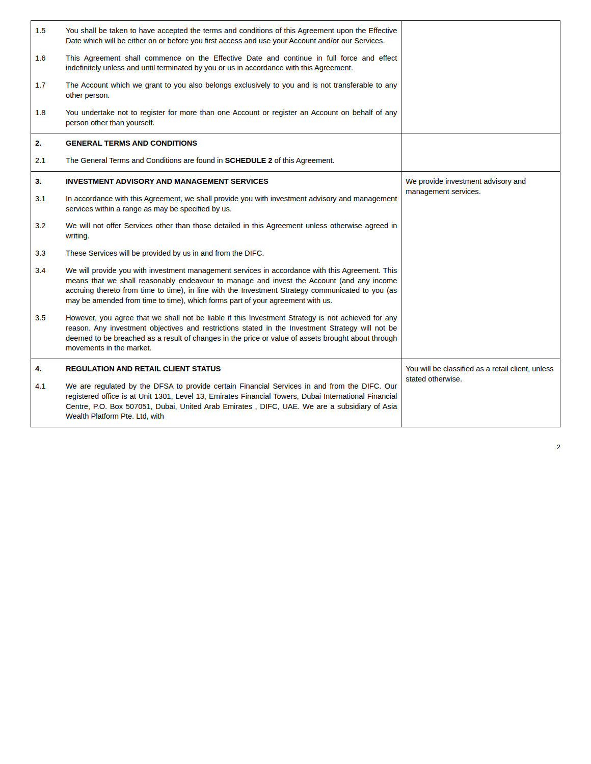| 1.5 You shall be taken to have accepted the terms and conditions of this Agreement upon the Effective Date which will be either on or before you first access and use your Account and/or our Services. 1.6 This Agreement shall commence on the Effective Date and continue in full force and effect indefinitely unless and until terminated by you or us in accordance with this Agreement. 1.7 The Account which we grant to you also belongs exclusively to you and is not transferable to any other person. 1.8 You undertake not to register for more than one Account or register an Account on behalf of any person other than yourself. | |
| 2. GENERAL TERMS AND CONDITIONS 2.1 The General Terms and Conditions are found in SCHEDULE 2 of this Agreement. | |
| 3. INVESTMENT ADVISORY AND MANAGEMENT SERVICES 3.1 In accordance with this Agreement, we shall provide you with investment advisory and management services within a range as may be specified by us. 3.2 We will not offer Services other than those detailed in this Agreement unless otherwise agreed in writing. 3.3 These Services will be provided by us in and from the DIFC. 3.4 We will provide you with investment management services in accordance with this Agreement. This means that we shall reasonably endeavour to manage and invest the Account (and any income accruing thereto from time to time), in line with the Investment Strategy communicated to you (as may be amended from time to time), which forms part of your agreement with us. 3.5 However, you agree that we shall not be liable if this Investment Strategy is not achieved for any reason. Any investment objectives and restrictions stated in the Investment Strategy will not be deemed to be breached as a result of changes in the price or value of assets brought about through movements in the market. | We provide investment advisory and management services. |
| 4. REGULATION AND RETAIL CLIENT STATUS 4.1 We are regulated by the DFSA to provide certain Financial Services in and from the DIFC. Our registered office is at Unit 1301, Level 13, Emirates Financial Towers, Dubai International Financial Centre, P.O. Box 507051, Dubai, United Arab Emirates , DIFC, UAE. We are a subsidiary of Asia Wealth Platform Pte. Ltd, with | You will be classified as a retail client, unless stated otherwise. |
2